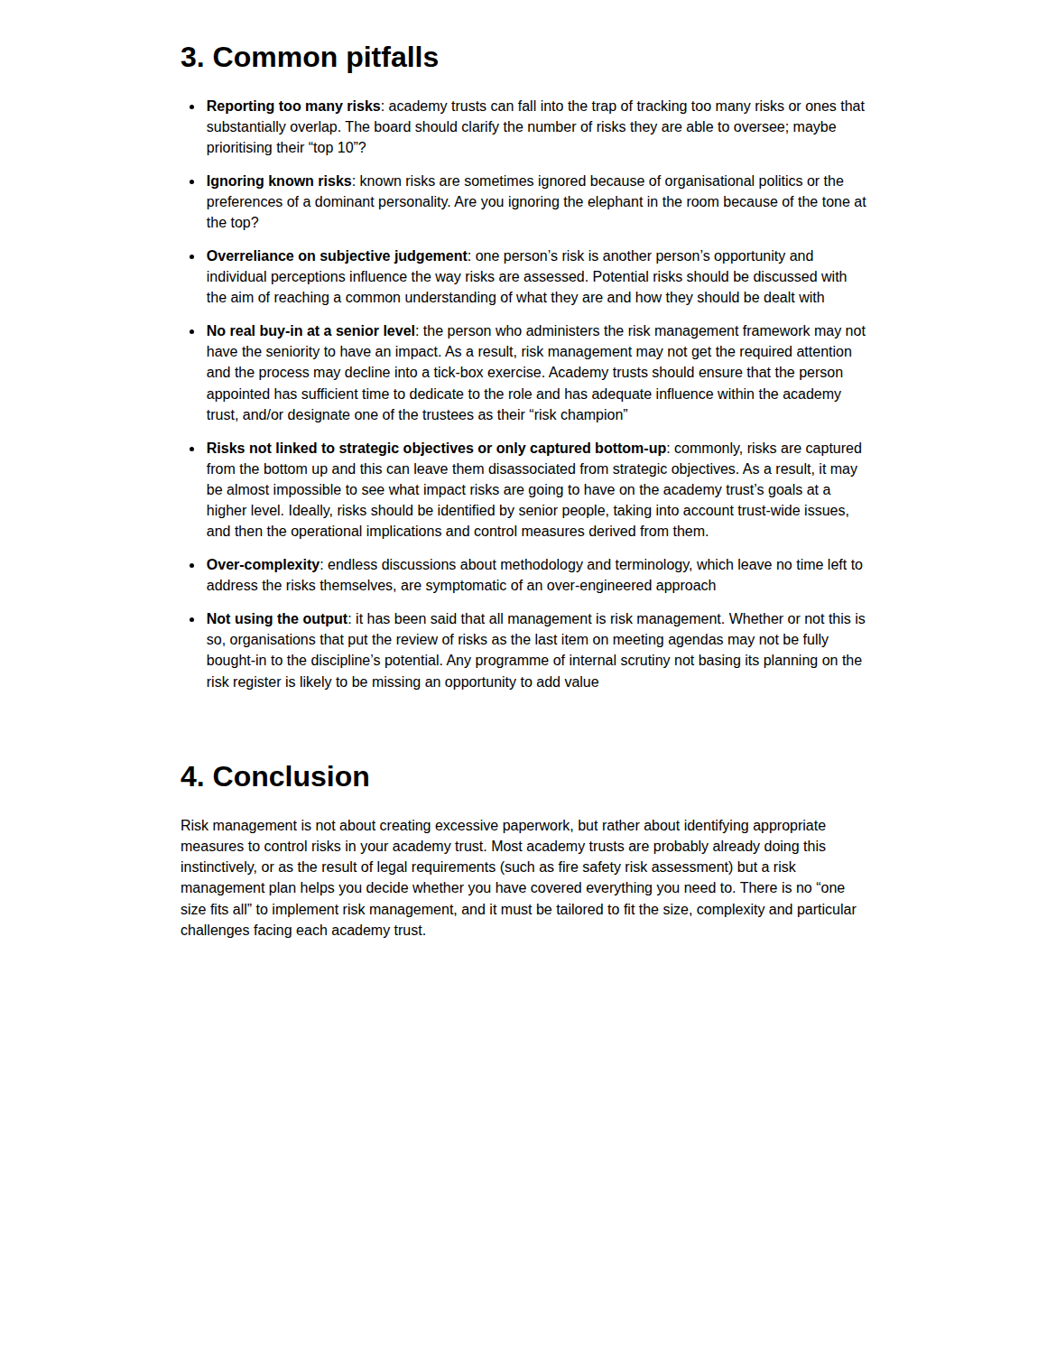3. Common pitfalls
Reporting too many risks: academy trusts can fall into the trap of tracking too many risks or ones that substantially overlap. The board should clarify the number of risks they are able to oversee; maybe prioritising their “top 10”?
Ignoring known risks: known risks are sometimes ignored because of organisational politics or the preferences of a dominant personality. Are you ignoring the elephant in the room because of the tone at the top?
Overreliance on subjective judgement: one person’s risk is another person’s opportunity and individual perceptions influence the way risks are assessed. Potential risks should be discussed with the aim of reaching a common understanding of what they are and how they should be dealt with
No real buy-in at a senior level: the person who administers the risk management framework may not have the seniority to have an impact. As a result, risk management may not get the required attention and the process may decline into a tick-box exercise. Academy trusts should ensure that the person appointed has sufficient time to dedicate to the role and has adequate influence within the academy trust, and/or designate one of the trustees as their “risk champion”
Risks not linked to strategic objectives or only captured bottom-up: commonly, risks are captured from the bottom up and this can leave them disassociated from strategic objectives. As a result, it may be almost impossible to see what impact risks are going to have on the academy trust’s goals at a higher level. Ideally, risks should be identified by senior people, taking into account trust-wide issues, and then the operational implications and control measures derived from them.
Over-complexity: endless discussions about methodology and terminology, which leave no time left to address the risks themselves, are symptomatic of an over-engineered approach
Not using the output: it has been said that all management is risk management. Whether or not this is so, organisations that put the review of risks as the last item on meeting agendas may not be fully bought-in to the discipline’s potential. Any programme of internal scrutiny not basing its planning on the risk register is likely to be missing an opportunity to add value
4. Conclusion
Risk management is not about creating excessive paperwork, but rather about identifying appropriate measures to control risks in your academy trust. Most academy trusts are probably already doing this instinctively, or as the result of legal requirements (such as fire safety risk assessment) but a risk management plan helps you decide whether you have covered everything you need to. There is no “one size fits all” to implement risk management, and it must be tailored to fit the size, complexity and particular challenges facing each academy trust.